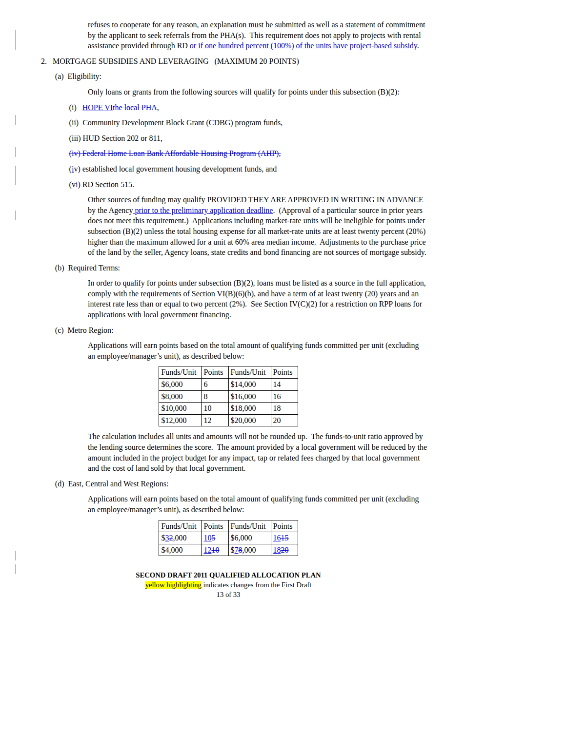refuses to cooperate for any reason, an explanation must be submitted as well as a statement of commitment by the applicant to seek referrals from the PHA(s). This requirement does not apply to projects with rental assistance provided through RD or if one hundred percent (100%) of the units have project-based subsidy.
2. MORTGAGE SUBSIDIES AND LEVERAGING (MAXIMUM 20 POINTS)
(a) Eligibility:
Only loans or grants from the following sources will qualify for points under this subsection (B)(2):
(i) HOPE VI the local PHA,
(ii) Community Development Block Grant (CDBG) program funds,
(iii) HUD Section 202 or 811,
(iv) Federal Home Loan Bank Affordable Housing Program (AHP),
(iv) established local government housing development funds, and
(vi) RD Section 515.
Other sources of funding may qualify PROVIDED THEY ARE APPROVED IN WRITING IN ADVANCE by the Agency prior to the preliminary application deadline. (Approval of a particular source in prior years does not meet this requirement.) Applications including market-rate units will be ineligible for points under subsection (B)(2) unless the total housing expense for all market-rate units are at least twenty percent (20%) higher than the maximum allowed for a unit at 60% area median income. Adjustments to the purchase price of the land by the seller, Agency loans, state credits and bond financing are not sources of mortgage subsidy.
(b) Required Terms:
In order to qualify for points under subsection (B)(2), loans must be listed as a source in the full application, comply with the requirements of Section VI(B)(6)(b), and have a term of at least twenty (20) years and an interest rate less than or equal to two percent (2%). See Section IV(C)(2) for a restriction on RPP loans for applications with local government financing.
(c) Metro Region:
Applications will earn points based on the total amount of qualifying funds committed per unit (excluding an employee/manager’s unit), as described below:
| Funds/Unit | Points | Funds/Unit | Points |
| $6,000 | 6 | $14,000 | 14 |
| $8,000 | 8 | $16,000 | 16 |
| $10,000 | 10 | $18,000 | 18 |
| $12,000 | 12 | $20,000 | 20 |
The calculation includes all units and amounts will not be rounded up. The funds-to-unit ratio approved by the lending source determines the score. The amount provided by a local government will be reduced by the amount included in the project budget for any impact, tap or related fees charged by that local government and the cost of land sold by that local government.
(d) East, Central and West Regions:
Applications will earn points based on the total amount of qualifying funds committed per unit (excluding an employee/manager’s unit), as described below:
| Funds/Unit | Points | Funds/Unit | Points |
| $ 3 2 ,000 | 10 5 | $6,000 | 16 15 |
| $4,000 | 12 10 | $ 7 8 ,000 | 18 20 |
SECOND DRAFT 2011 QUALIFIED ALLOCATION PLAN
yellow highlighting indicates changes from the First Draft
13 of 33